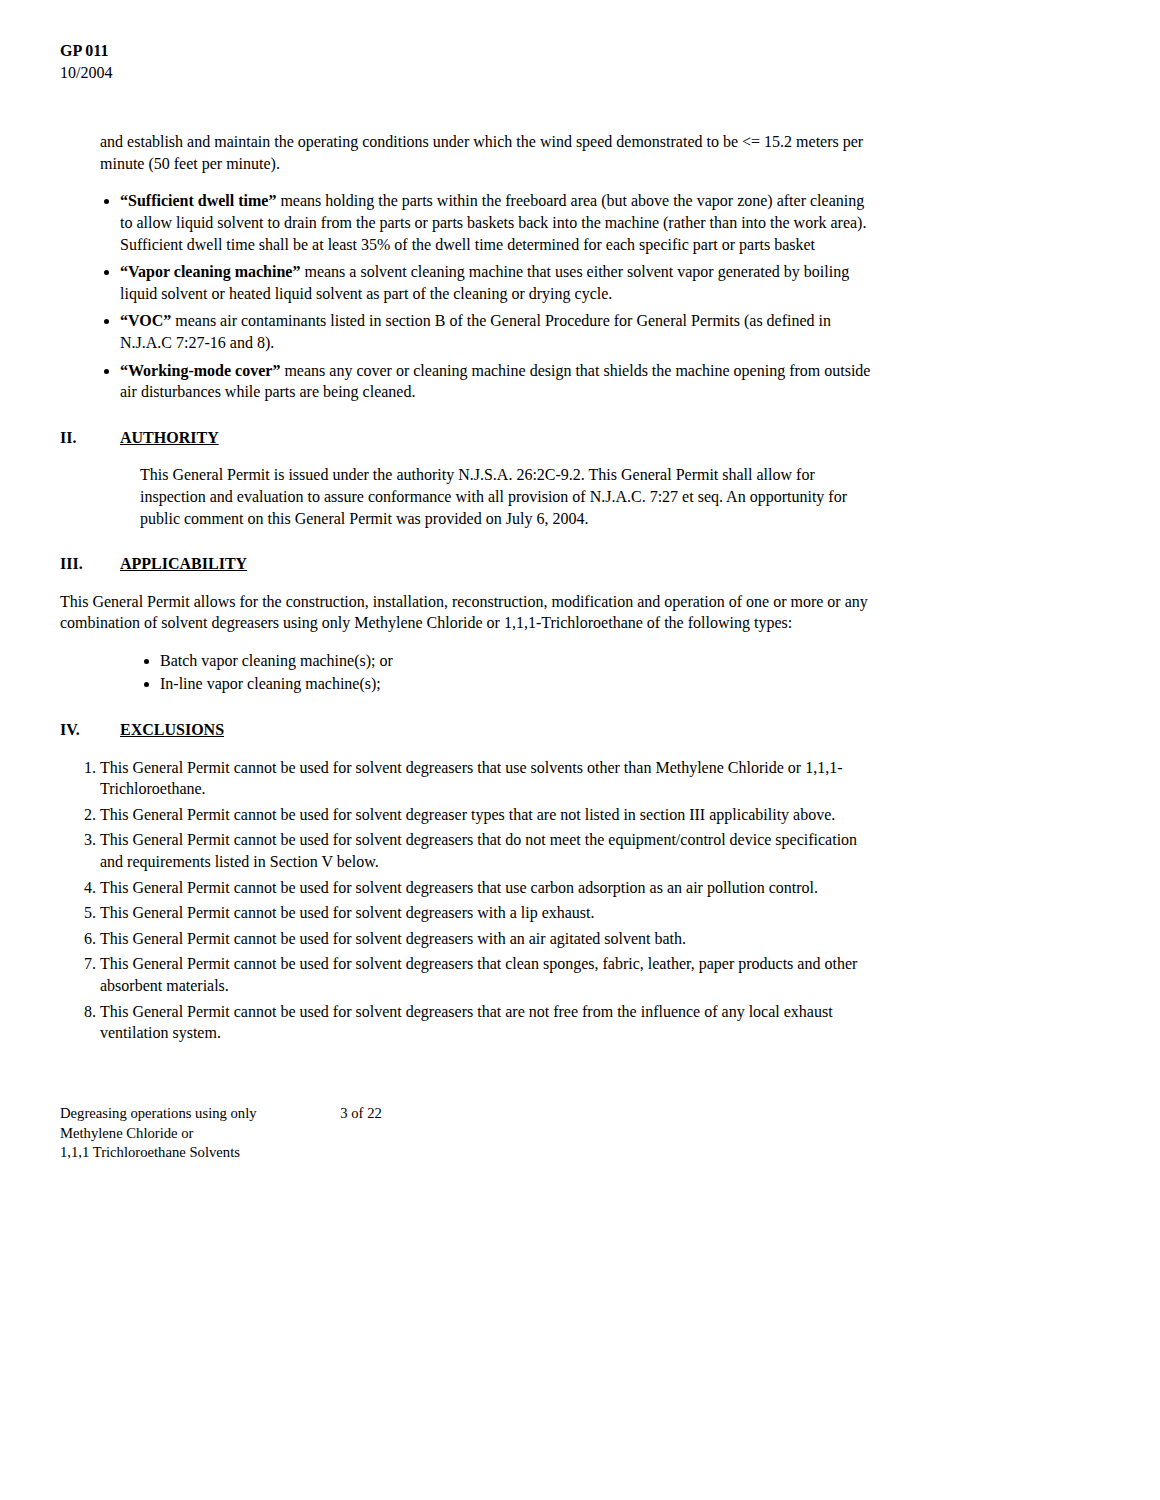GP 011
10/2004
and establish and maintain the operating conditions under which the wind speed demonstrated to be <= 15.2 meters per minute (50 feet per minute).
“Sufficient dwell time” means holding the parts within the freeboard area (but above the vapor zone) after cleaning to allow liquid solvent to drain from the parts or parts baskets back into the machine (rather than into the work area). Sufficient dwell time shall be at least 35% of the dwell time determined for each specific part or parts basket
“Vapor cleaning machine” means a solvent cleaning machine that uses either solvent vapor generated by boiling liquid solvent or heated liquid solvent as part of the cleaning or drying cycle.
“VOC” means air contaminants listed in section B of the General Procedure for General Permits (as defined in N.J.A.C 7:27-16 and 8).
“Working-mode cover” means any cover or cleaning machine design that shields the machine opening from outside air disturbances while parts are being cleaned.
II. AUTHORITY
This General Permit is issued under the authority N.J.S.A. 26:2C-9.2. This General Permit shall allow for inspection and evaluation to assure conformance with all provision of N.J.A.C. 7:27 et seq. An opportunity for public comment on this General Permit was provided on July 6, 2004.
III. APPLICABILITY
This General Permit allows for the construction, installation, reconstruction, modification and operation of one or more or any combination of solvent degreasers using only Methylene Chloride or 1,1,1-Trichloroethane of the following types:
Batch vapor cleaning machine(s); or
In-line vapor cleaning machine(s);
IV. EXCLUSIONS
This General Permit cannot be used for solvent degreasers that use solvents other than Methylene Chloride or 1,1,1-Trichloroethane.
This General Permit cannot be used for solvent degreaser types that are not listed in section III applicability above.
This General Permit cannot be used for solvent degreasers that do not meet the equipment/control device specification and requirements listed in Section V below.
This General Permit cannot be used for solvent degreasers that use carbon adsorption as an air pollution control.
This General Permit cannot be used for solvent degreasers with a lip exhaust.
This General Permit cannot be used for solvent degreasers with an air agitated solvent bath.
This General Permit cannot be used for solvent degreasers that clean sponges, fabric, leather, paper products and other absorbent materials.
This General Permit cannot be used for solvent degreasers that are not free from the influence of any local exhaust ventilation system.
Degreasing operations using only
Methylene Chloride or
1,1,1 Trichloroethane Solvents
3 of 22